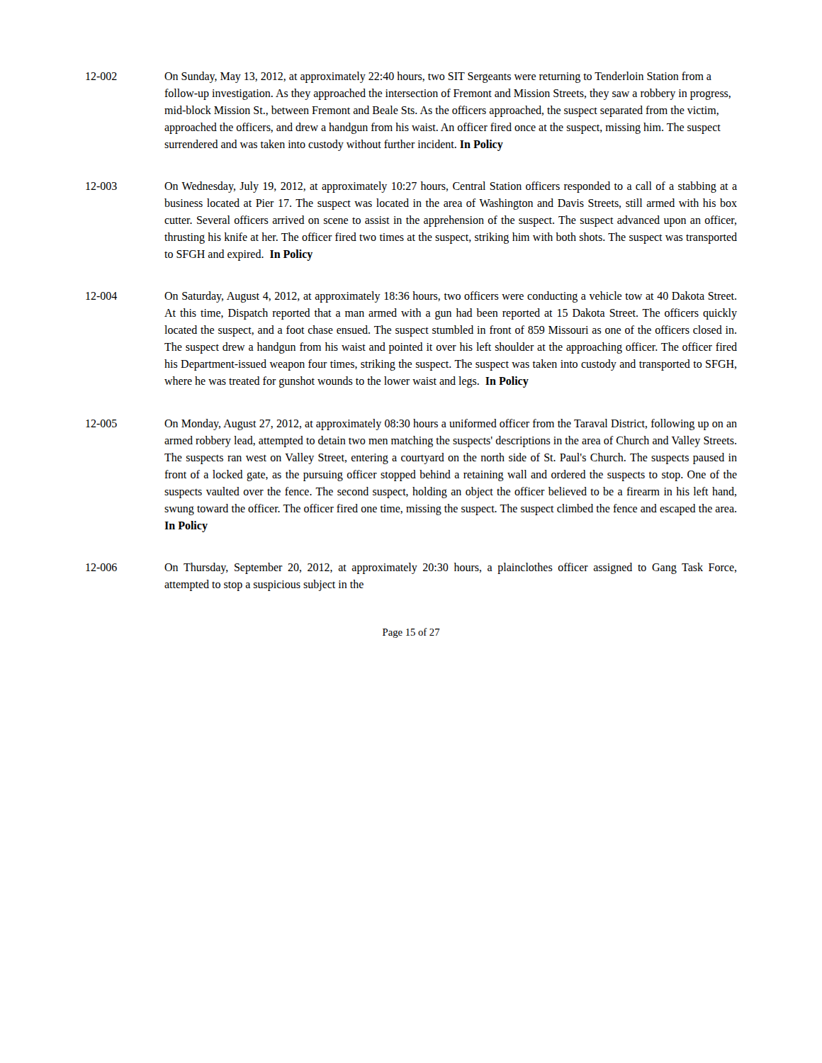12-002
On Sunday, May 13, 2012, at approximately 22:40 hours, two SIT Sergeants were returning to Tenderloin Station from a follow-up investigation. As they approached the intersection of Fremont and Mission Streets, they saw a robbery in progress, mid-block Mission St., between Fremont and Beale Sts. As the officers approached, the suspect separated from the victim, approached the officers, and drew a handgun from his waist. An officer fired once at the suspect, missing him. The suspect surrendered and was taken into custody without further incident. In Policy
12-003
On Wednesday, July 19, 2012, at approximately 10:27 hours, Central Station officers responded to a call of a stabbing at a business located at Pier 17. The suspect was located in the area of Washington and Davis Streets, still armed with his box cutter. Several officers arrived on scene to assist in the apprehension of the suspect. The suspect advanced upon an officer, thrusting his knife at her. The officer fired two times at the suspect, striking him with both shots. The suspect was transported to SFGH and expired. In Policy
12-004
On Saturday, August 4, 2012, at approximately 18:36 hours, two officers were conducting a vehicle tow at 40 Dakota Street. At this time, Dispatch reported that a man armed with a gun had been reported at 15 Dakota Street. The officers quickly located the suspect, and a foot chase ensued. The suspect stumbled in front of 859 Missouri as one of the officers closed in. The suspect drew a handgun from his waist and pointed it over his left shoulder at the approaching officer. The officer fired his Department-issued weapon four times, striking the suspect. The suspect was taken into custody and transported to SFGH, where he was treated for gunshot wounds to the lower waist and legs. In Policy
12-005
On Monday, August 27, 2012, at approximately 08:30 hours a uniformed officer from the Taraval District, following up on an armed robbery lead, attempted to detain two men matching the suspects' descriptions in the area of Church and Valley Streets. The suspects ran west on Valley Street, entering a courtyard on the north side of St. Paul's Church. The suspects paused in front of a locked gate, as the pursuing officer stopped behind a retaining wall and ordered the suspects to stop. One of the suspects vaulted over the fence. The second suspect, holding an object the officer believed to be a firearm in his left hand, swung toward the officer. The officer fired one time, missing the suspect. The suspect climbed the fence and escaped the area. In Policy
12-006
On Thursday, September 20, 2012, at approximately 20:30 hours, a plainclothes officer assigned to Gang Task Force, attempted to stop a suspicious subject in the
Page 15 of 27